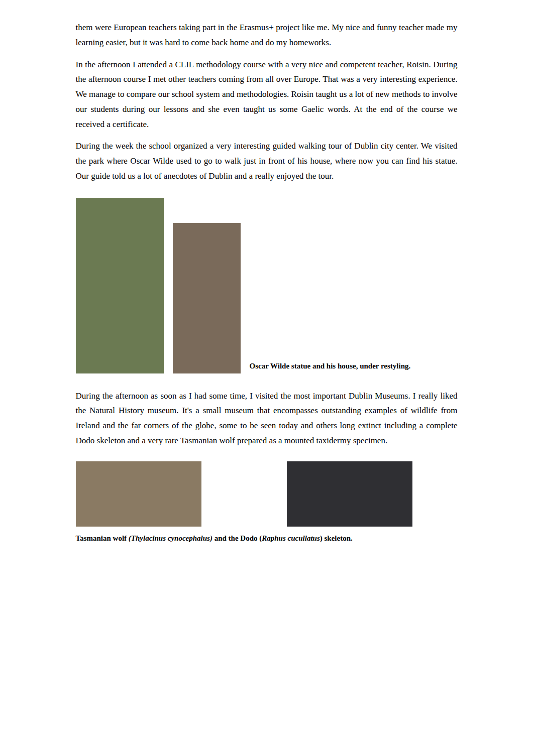them were European teachers taking part in the Erasmus+ project like me. My nice and funny teacher made my learning easier, but it was hard to come back home and do my homeworks.
In the afternoon I attended a CLIL methodology course with a very nice and competent teacher, Roisin. During the afternoon course I met other teachers coming from all over Europe. That was a very interesting experience. We manage to compare our school system and methodologies. Roisin taught us a lot of new methods to involve our students during our lessons and she even taught us some Gaelic words. At the end of the course we received a certificate.
During the week the school organized a very interesting guided walking tour of Dublin city center. We visited the park where Oscar Wilde used to go to walk just in front of his house, where now you can find his statue. Our guide told us a lot of anecdotes of Dublin and a really enjoyed the tour.
Oscar Wilde statue and his house, under restyling.
During the afternoon as soon as I had some time, I visited the most important Dublin Museums. I really liked the Natural History museum. It's a small museum that encompasses outstanding examples of wildlife from Ireland and the far corners of the globe, some to be seen today and others long extinct including a complete Dodo skeleton and a very rare Tasmanian wolf prepared as a mounted taxidermy specimen.
Tasmanian wolf (Thylacinus cynocephalus) and the Dodo (Raphus cucullatus) skeleton.